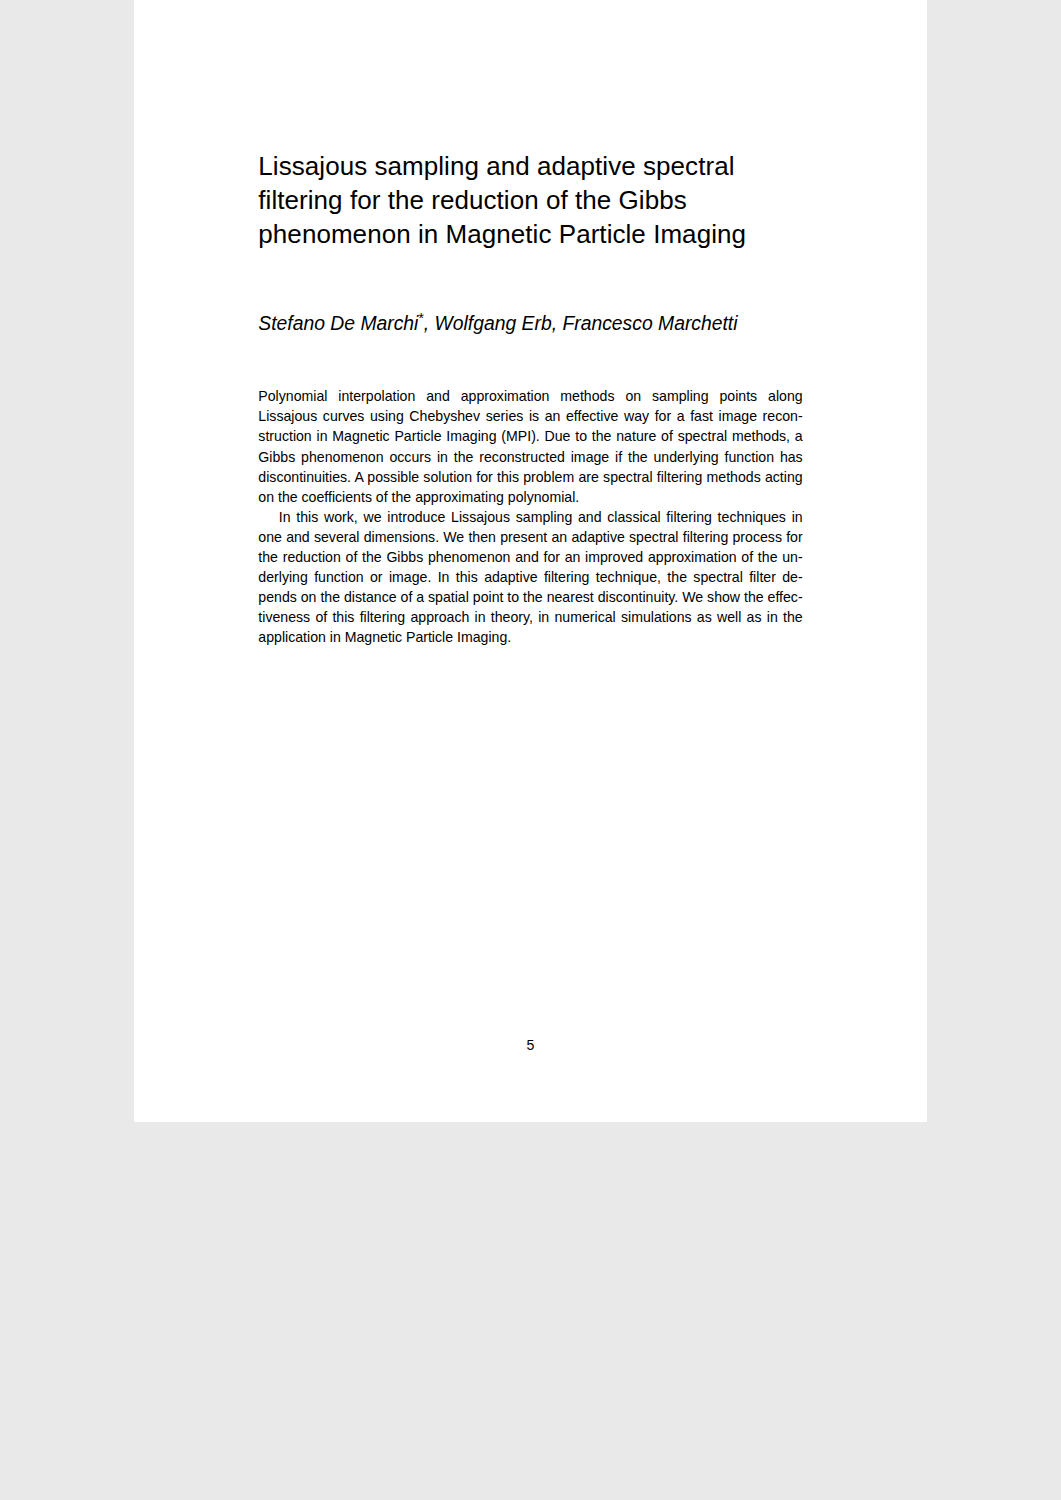Lissajous sampling and adaptive spectral filtering for the reduction of the Gibbs phenomenon in Magnetic Particle Imaging
Stefano De Marchi*, Wolfgang Erb, Francesco Marchetti
Polynomial interpolation and approximation methods on sampling points along Lissajous curves using Chebyshev series is an effective way for a fast image reconstruction in Magnetic Particle Imaging (MPI). Due to the nature of spectral methods, a Gibbs phenomenon occurs in the reconstructed image if the underlying function has discontinuities. A possible solution for this problem are spectral filtering methods acting on the coefficients of the approximating polynomial.
In this work, we introduce Lissajous sampling and classical filtering techniques in one and several dimensions. We then present an adaptive spectral filtering process for the reduction of the Gibbs phenomenon and for an improved approximation of the underlying function or image. In this adaptive filtering technique, the spectral filter depends on the distance of a spatial point to the nearest discontinuity. We show the effectiveness of this filtering approach in theory, in numerical simulations as well as in the application in Magnetic Particle Imaging.
5